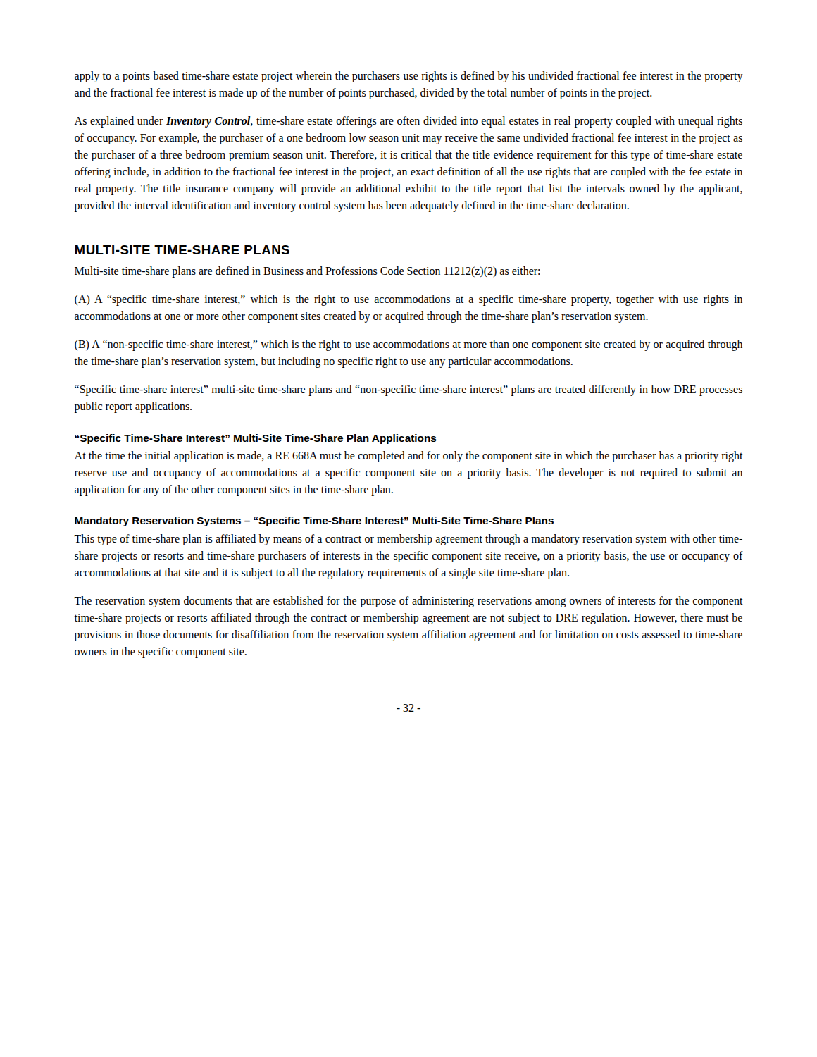apply to a points based time-share estate project wherein the purchasers use rights is defined by his undivided fractional fee interest in the property and the fractional fee interest is made up of the number of points purchased, divided by the total number of points in the project.
As explained under Inventory Control, time-share estate offerings are often divided into equal estates in real property coupled with unequal rights of occupancy. For example, the purchaser of a one bedroom low season unit may receive the same undivided fractional fee interest in the project as the purchaser of a three bedroom premium season unit. Therefore, it is critical that the title evidence requirement for this type of time-share estate offering include, in addition to the fractional fee interest in the project, an exact definition of all the use rights that are coupled with the fee estate in real property. The title insurance company will provide an additional exhibit to the title report that list the intervals owned by the applicant, provided the interval identification and inventory control system has been adequately defined in the time-share declaration.
MULTI-SITE TIME-SHARE PLANS
Multi-site time-share plans are defined in Business and Professions Code Section 11212(z)(2) as either:
(A) A “specific time-share interest,” which is the right to use accommodations at a specific time-share property, together with use rights in accommodations at one or more other component sites created by or acquired through the time-share plan’s reservation system.
(B) A “non-specific time-share interest,” which is the right to use accommodations at more than one component site created by or acquired through the time-share plan’s reservation system, but including no specific right to use any particular accommodations.
“Specific time-share interest” multi-site time-share plans and “non-specific time-share interest” plans are treated differently in how DRE processes public report applications.
“Specific Time-Share Interest” Multi-Site Time-Share Plan Applications
At the time the initial application is made, a RE 668A must be completed and for only the component site in which the purchaser has a priority right reserve use and occupancy of accommodations at a specific component site on a priority basis. The developer is not required to submit an application for any of the other component sites in the time-share plan.
Mandatory Reservation Systems – “Specific Time-Share Interest” Multi-Site Time-Share Plans
This type of time-share plan is affiliated by means of a contract or membership agreement through a mandatory reservation system with other time-share projects or resorts and time-share purchasers of interests in the specific component site receive, on a priority basis, the use or occupancy of accommodations at that site and it is subject to all the regulatory requirements of a single site time-share plan.
The reservation system documents that are established for the purpose of administering reservations among owners of interests for the component time-share projects or resorts affiliated through the contract or membership agreement are not subject to DRE regulation. However, there must be provisions in those documents for disaffiliation from the reservation system affiliation agreement and for limitation on costs assessed to time-share owners in the specific component site.
- 32 -